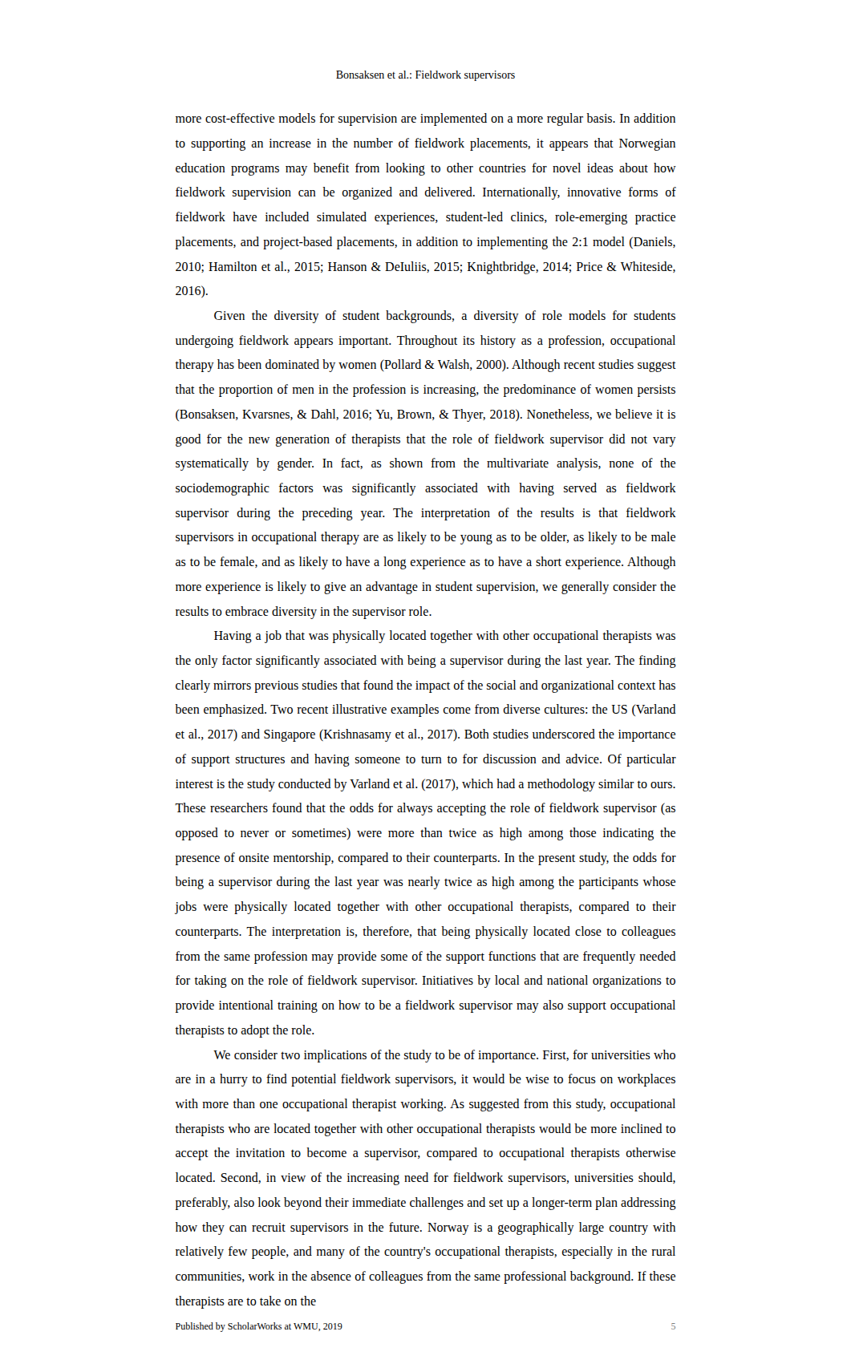Bonsaksen et al.: Fieldwork supervisors
more cost-effective models for supervision are implemented on a more regular basis. In addition to supporting an increase in the number of fieldwork placements, it appears that Norwegian education programs may benefit from looking to other countries for novel ideas about how fieldwork supervision can be organized and delivered. Internationally, innovative forms of fieldwork have included simulated experiences, student-led clinics, role-emerging practice placements, and project-based placements, in addition to implementing the 2:1 model (Daniels, 2010; Hamilton et al., 2015; Hanson & DeIuliis, 2015; Knightbridge, 2014; Price & Whiteside, 2016).
Given the diversity of student backgrounds, a diversity of role models for students undergoing fieldwork appears important. Throughout its history as a profession, occupational therapy has been dominated by women (Pollard & Walsh, 2000). Although recent studies suggest that the proportion of men in the profession is increasing, the predominance of women persists (Bonsaksen, Kvarsnes, & Dahl, 2016; Yu, Brown, & Thyer, 2018). Nonetheless, we believe it is good for the new generation of therapists that the role of fieldwork supervisor did not vary systematically by gender. In fact, as shown from the multivariate analysis, none of the sociodemographic factors was significantly associated with having served as fieldwork supervisor during the preceding year. The interpretation of the results is that fieldwork supervisors in occupational therapy are as likely to be young as to be older, as likely to be male as to be female, and as likely to have a long experience as to have a short experience. Although more experience is likely to give an advantage in student supervision, we generally consider the results to embrace diversity in the supervisor role.
Having a job that was physically located together with other occupational therapists was the only factor significantly associated with being a supervisor during the last year. The finding clearly mirrors previous studies that found the impact of the social and organizational context has been emphasized. Two recent illustrative examples come from diverse cultures: the US (Varland et al., 2017) and Singapore (Krishnasamy et al., 2017). Both studies underscored the importance of support structures and having someone to turn to for discussion and advice. Of particular interest is the study conducted by Varland et al. (2017), which had a methodology similar to ours. These researchers found that the odds for always accepting the role of fieldwork supervisor (as opposed to never or sometimes) were more than twice as high among those indicating the presence of onsite mentorship, compared to their counterparts. In the present study, the odds for being a supervisor during the last year was nearly twice as high among the participants whose jobs were physically located together with other occupational therapists, compared to their counterparts. The interpretation is, therefore, that being physically located close to colleagues from the same profession may provide some of the support functions that are frequently needed for taking on the role of fieldwork supervisor. Initiatives by local and national organizations to provide intentional training on how to be a fieldwork supervisor may also support occupational therapists to adopt the role.
We consider two implications of the study to be of importance. First, for universities who are in a hurry to find potential fieldwork supervisors, it would be wise to focus on workplaces with more than one occupational therapist working. As suggested from this study, occupational therapists who are located together with other occupational therapists would be more inclined to accept the invitation to become a supervisor, compared to occupational therapists otherwise located. Second, in view of the increasing need for fieldwork supervisors, universities should, preferably, also look beyond their immediate challenges and set up a longer-term plan addressing how they can recruit supervisors in the future. Norway is a geographically large country with relatively few people, and many of the country's occupational therapists, especially in the rural communities, work in the absence of colleagues from the same professional background. If these therapists are to take on the
Published by ScholarWorks at WMU, 2019
5